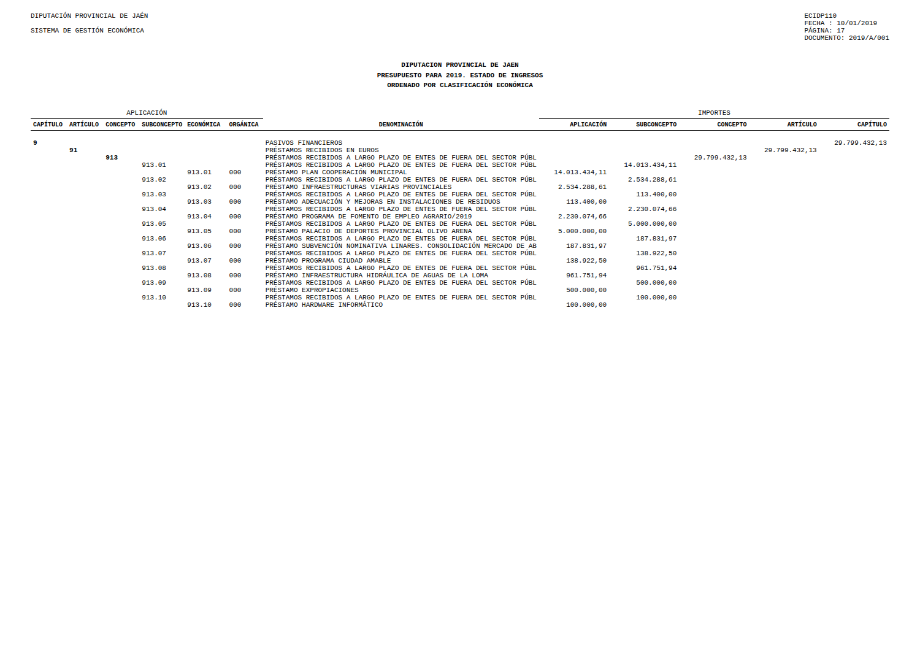DIPUTACIÓN PROVINCIAL DE JAÉN
SISTEMA DE GESTIÓN ECONÓMICA
ECIDP110 FECHA : 10/01/2019 PÁGINA: 17 DOCUMENTO: 2019/A/001
DIPUTACION PROVINCIAL DE JAEN
PRESUPUESTO PARA 2019. ESTADO DE INGRESOS
ORDENADO POR CLASIFICACIÓN ECONÓMICA
| APLICACIÓN | | IMPORTES |
| CAPÍTULO | ARTÍCULO | CONCEPTO | SUBCONCEPTO | ECONÓMICA | ORGÁNICA | DENOMINACIÓN | APLICACIÓN | SUBCONCEPTO | CONCEPTO | ARTÍCULO | CAPÍTULO |
| 9 | | | | | | PASIVOS FINANCIEROS | | | | | 29.799.432,13 |
| | 91 | | | | | PRÉSTAMOS RECIBIDOS EN EUROS | | | | 29.799.432,13 | |
| | | 913 | | | | PRÉSTAMOS RECIBIDOS A LARGO PLAZO DE ENTES DE FUERA DEL SECTOR PÚBL | | | 29.799.432,13 | | |
| | | | 913.01 | | | PRÉSTAMOS RECIBIDOS A LARGO PLAZO DE ENTES DE FUERA DEL SECTOR PÚBL | | 14.013.434,11 | | | |
| | | | | 913.01 | 000 | PRÉSTAMO PLAN COOPERACIÓN MUNICIPAL | 14.013.434,11 | | | | |
| | | | 913.02 | | | PRÉSTAMOS RECIBIDOS A LARGO PLAZO DE ENTES DE FUERA DEL SECTOR PÚBL | | 2.534.288,61 | | | |
| | | | | 913.02 | 000 | PRÉSTAMO INFRAESTRUCTURAS VIARIAS PROVINCIALES | 2.534.288,61 | | | | |
| | | | 913.03 | | | PRÉSTAMOS RECIBIDOS A LARGO PLAZO DE ENTES DE FUERA DEL SECTOR PÚBL | | 113.400,00 | | | |
| | | | | 913.03 | 000 | PRÉSTAMO ADECUACIÓN Y MEJORAS EN INSTALACIONES DE RESIDUOS | 113.400,00 | | | | |
| | | | 913.04 | | | PRÉSTAMOS RECIBIDOS A LARGO PLAZO DE ENTES DE FUERA DEL SECTOR PÚBL | | 2.230.074,66 | | | |
| | | | | 913.04 | 000 | PRÉSTAMO PROGRAMA DE FOMENTO DE EMPLEO AGRARIO/2019 | 2.230.074,66 | | | | |
| | | | 913.05 | | | PRÉSTAMOS RECIBIDOS A LARGO PLAZO DE ENTES DE FUERA DEL SECTOR PÚBL | | 5.000.000,00 | | | |
| | | | | 913.05 | 000 | PRÉSTAMO PALACIO DE DEPORTES PROVINCIAL OLIVO ARENA | 5.000.000,00 | | | | |
| | | | 913.06 | | | PRÉSTAMOS RECIBIDOS A LARGO PLAZO DE ENTES DE FUERA DEL SECTOR PÚBL | | 187.831,97 | | | |
| | | | | 913.06 | 000 | PRÉSTAMO SUBVENCIÓN NOMINATIVA LINARES. CONSOLIDACIÓN MERCADO DE AB | 187.831,97 | | | | |
| | | | 913.07 | | | PRÉSTAMOS RECIBIDOS A LARGO PLAZO DE ENTES DE FUERA DEL SECTOR PÚBL | | 138.922,50 | | | |
| | | | | 913.07 | 000 | PRÉSTAMO PROGRAMA CIUDAD AMABLE | 138.922,50 | | | | |
| | | | 913.08 | | | PRÉSTAMOS RECIBIDOS A LARGO PLAZO DE ENTES DE FUERA DEL SECTOR PÚBL | | 961.751,94 | | | |
| | | | | 913.08 | 000 | PRÉSTAMO INFRAESTRUCTURA HIDRÁULICA DE AGUAS DE LA LOMA | 961.751,94 | | | | |
| | | | 913.09 | | | PRÉSTAMOS RECIBIDOS A LARGO PLAZO DE ENTES DE FUERA DEL SECTOR PÚBL | | 500.000,00 | | | |
| | | | | 913.09 | 000 | PRÉSTAMO EXPROPIACIONES | 500.000,00 | | | | |
| | | | 913.10 | | | PRÉSTAMOS RECIBIDOS A LARGO PLAZO DE ENTES DE FUERA DEL SECTOR PÚBL | | 100.000,00 | | | |
| | | | | 913.10 | 000 | PRÉSTAMO HARDWARE INFORMÁTICO | 100.000,00 | | | | |